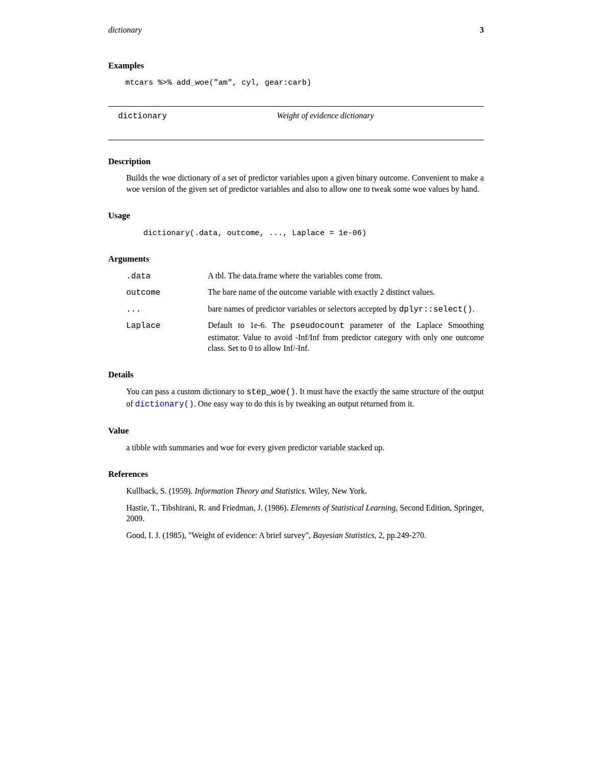dictionary 3
Examples
mtcars %>% add_woe("am", cyl, gear:carb)
dictionary Weight of evidence dictionary
Description
Builds the woe dictionary of a set of predictor variables upon a given binary outcome. Convenient to make a woe version of the given set of predictor variables and also to allow one to tweak some woe values by hand.
Usage
dictionary(.data, outcome, ..., Laplace = 1e-06)
Arguments
.data
A tbl. The data.frame where the variables come from.
outcome
The bare name of the outcome variable with exactly 2 distinct values.
...
bare names of predictor variables or selectors accepted by dplyr::select().
Laplace
Default to 1e-6. The pseudocount parameter of the Laplace Smoothing estimator. Value to avoid -Inf/Inf from predictor category with only one outcome class. Set to 0 to allow Inf/-Inf.
Details
You can pass a custom dictionary to step_woe(). It must have the exactly the same structure of the output of dictionary(). One easy way to do this is by tweaking an output returned from it.
Value
a tibble with summaries and woe for every given predictor variable stacked up.
References
Kullback, S. (1959). Information Theory and Statistics. Wiley, New York.
Hastie, T., Tibshirani, R. and Friedman, J. (1986). Elements of Statistical Learning, Second Edition, Springer, 2009.
Good, I. J. (1985), "Weight of evidence: A brief survey", Bayesian Statistics, 2, pp.249-270.